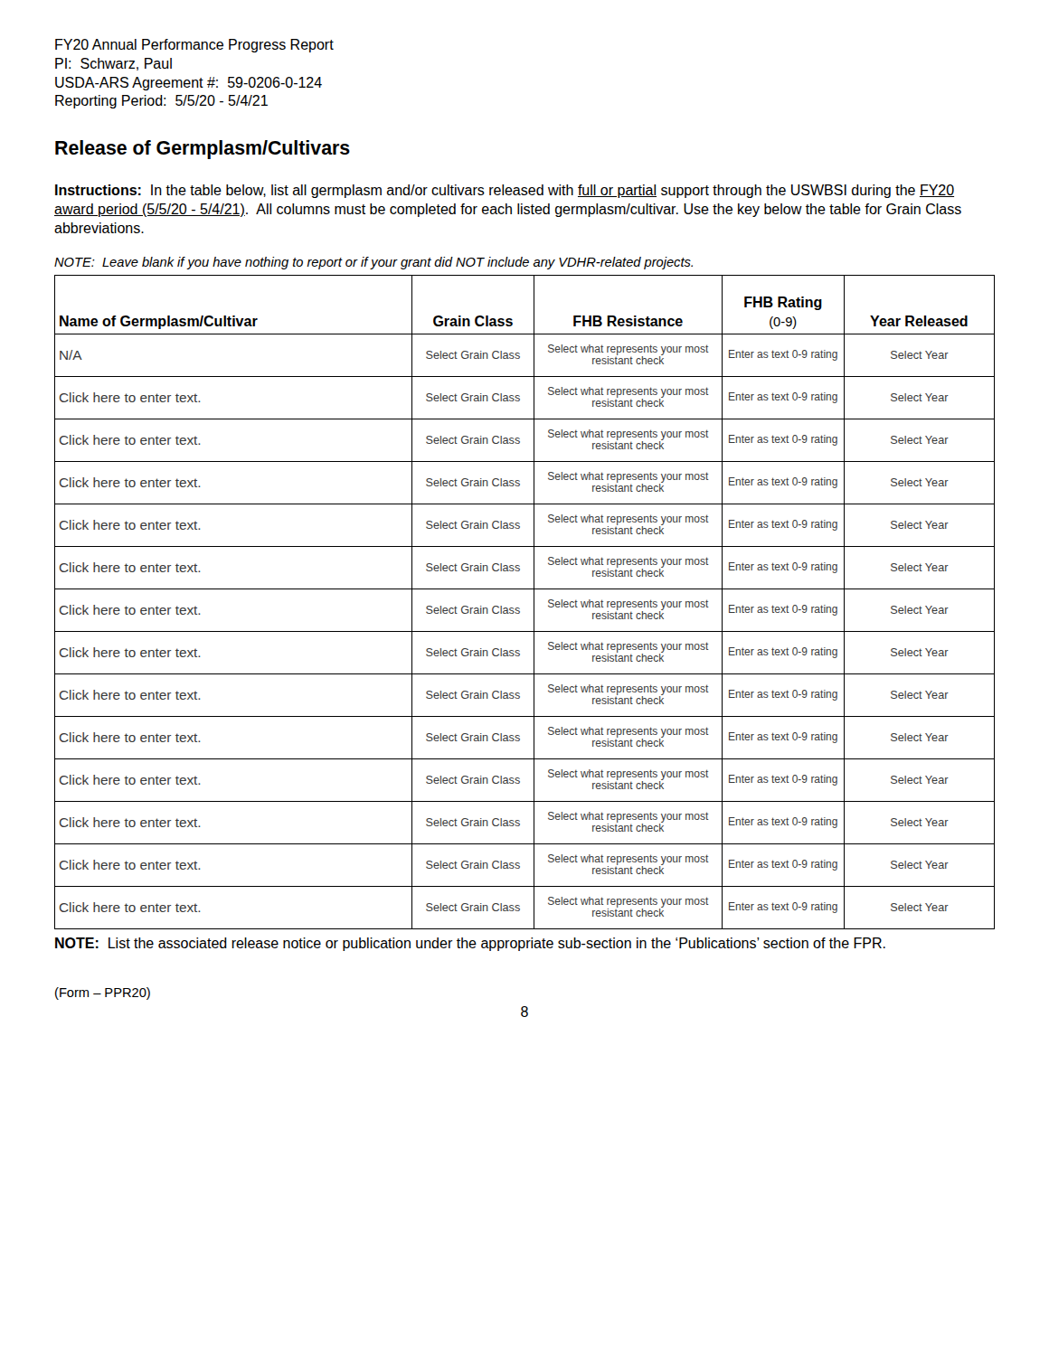FY20 Annual Performance Progress Report
PI: Schwarz, Paul
USDA-ARS Agreement #: 59-0206-0-124
Reporting Period: 5/5/20 - 5/4/21
Release of Germplasm/Cultivars
Instructions: In the table below, list all germplasm and/or cultivars released with full or partial support through the USWBSI during the FY20 award period (5/5/20 - 5/4/21). All columns must be completed for each listed germplasm/cultivar. Use the key below the table for Grain Class abbreviations.
NOTE: Leave blank if you have nothing to report or if your grant did NOT include any VDHR-related projects.
| Name of Germplasm/Cultivar | Grain Class | FHB Resistance | FHB Rating (0-9) | Year Released |
| --- | --- | --- | --- | --- |
| N/A | Select Grain Class | Select what represents your most resistant check | Enter as text 0-9 rating | Select Year |
| Click here to enter text. | Select Grain Class | Select what represents your most resistant check | Enter as text 0-9 rating | Select Year |
| Click here to enter text. | Select Grain Class | Select what represents your most resistant check | Enter as text 0-9 rating | Select Year |
| Click here to enter text. | Select Grain Class | Select what represents your most resistant check | Enter as text 0-9 rating | Select Year |
| Click here to enter text. | Select Grain Class | Select what represents your most resistant check | Enter as text 0-9 rating | Select Year |
| Click here to enter text. | Select Grain Class | Select what represents your most resistant check | Enter as text 0-9 rating | Select Year |
| Click here to enter text. | Select Grain Class | Select what represents your most resistant check | Enter as text 0-9 rating | Select Year |
| Click here to enter text. | Select Grain Class | Select what represents your most resistant check | Enter as text 0-9 rating | Select Year |
| Click here to enter text. | Select Grain Class | Select what represents your most resistant check | Enter as text 0-9 rating | Select Year |
| Click here to enter text. | Select Grain Class | Select what represents your most resistant check | Enter as text 0-9 rating | Select Year |
| Click here to enter text. | Select Grain Class | Select what represents your most resistant check | Enter as text 0-9 rating | Select Year |
| Click here to enter text. | Select Grain Class | Select what represents your most resistant check | Enter as text 0-9 rating | Select Year |
| Click here to enter text. | Select Grain Class | Select what represents your most resistant check | Enter as text 0-9 rating | Select Year |
| Click here to enter text. | Select Grain Class | Select what represents your most resistant check | Enter as text 0-9 rating | Select Year |
NOTE: List the associated release notice or publication under the appropriate sub-section in the ‘Publications’ section of the FPR.
(Form – PPR20)
8